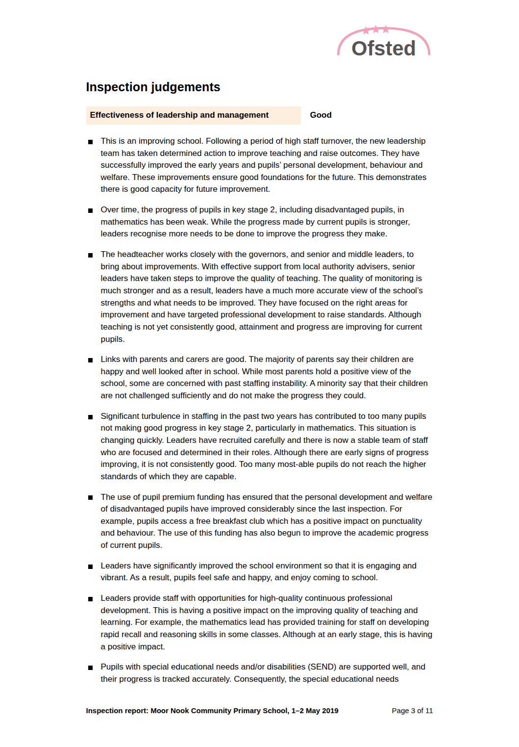Inspection judgements
Effectiveness of leadership and management
Good
This is an improving school. Following a period of high staff turnover, the new leadership team has taken determined action to improve teaching and raise outcomes. They have successfully improved the early years and pupils’ personal development, behaviour and welfare. These improvements ensure good foundations for the future. This demonstrates there is good capacity for future improvement.
Over time, the progress of pupils in key stage 2, including disadvantaged pupils, in mathematics has been weak. While the progress made by current pupils is stronger, leaders recognise more needs to be done to improve the progress they make.
The headteacher works closely with the governors, and senior and middle leaders, to bring about improvements. With effective support from local authority advisers, senior leaders have taken steps to improve the quality of teaching. The quality of monitoring is much stronger and as a result, leaders have a much more accurate view of the school’s strengths and what needs to be improved. They have focused on the right areas for improvement and have targeted professional development to raise standards. Although teaching is not yet consistently good, attainment and progress are improving for current pupils.
Links with parents and carers are good. The majority of parents say their children are happy and well looked after in school. While most parents hold a positive view of the school, some are concerned with past staffing instability. A minority say that their children are not challenged sufficiently and do not make the progress they could.
Significant turbulence in staffing in the past two years has contributed to too many pupils not making good progress in key stage 2, particularly in mathematics. This situation is changing quickly. Leaders have recruited carefully and there is now a stable team of staff who are focused and determined in their roles. Although there are early signs of progress improving, it is not consistently good. Too many most-able pupils do not reach the higher standards of which they are capable.
The use of pupil premium funding has ensured that the personal development and welfare of disadvantaged pupils have improved considerably since the last inspection. For example, pupils access a free breakfast club which has a positive impact on punctuality and behaviour. The use of this funding has also begun to improve the academic progress of current pupils.
Leaders have significantly improved the school environment so that it is engaging and vibrant. As a result, pupils feel safe and happy, and enjoy coming to school.
Leaders provide staff with opportunities for high-quality continuous professional development. This is having a positive impact on the improving quality of teaching and learning. For example, the mathematics lead has provided training for staff on developing rapid recall and reasoning skills in some classes. Although at an early stage, this is having a positive impact.
Pupils with special educational needs and/or disabilities (SEND) are supported well, and their progress is tracked accurately. Consequently, the special educational needs
Inspection report: Moor Nook Community Primary School, 1–2 May 2019
Page 3 of 11